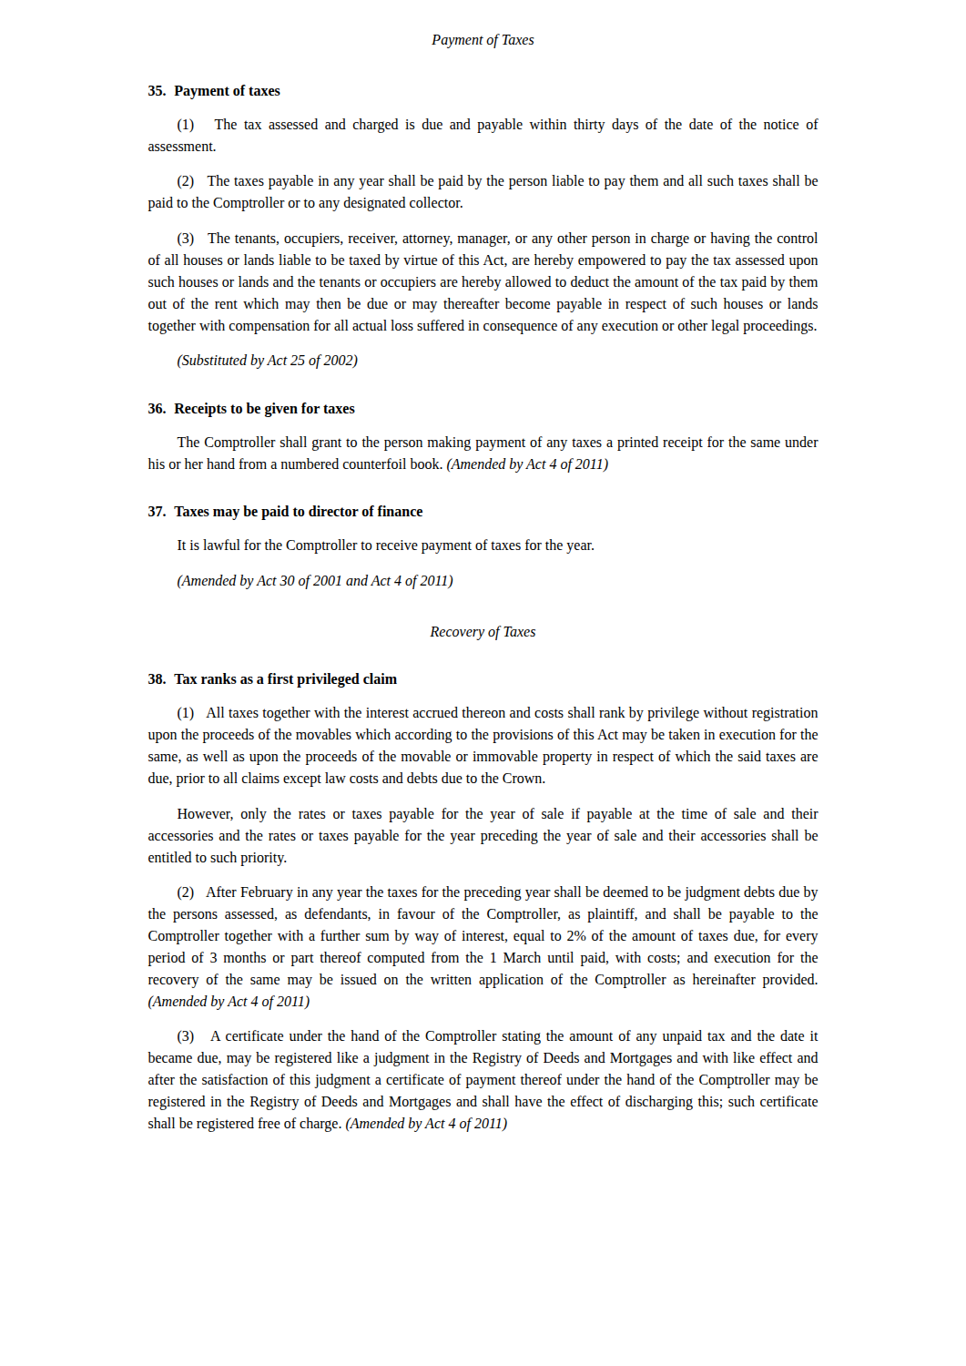Payment of Taxes
35. Payment of taxes
(1) The tax assessed and charged is due and payable within thirty days of the date of the notice of assessment.
(2) The taxes payable in any year shall be paid by the person liable to pay them and all such taxes shall be paid to the Comptroller or to any designated collector.
(3) The tenants, occupiers, receiver, attorney, manager, or any other person in charge or having the control of all houses or lands liable to be taxed by virtue of this Act, are hereby empowered to pay the tax assessed upon such houses or lands and the tenants or occupiers are hereby allowed to deduct the amount of the tax paid by them out of the rent which may then be due or may thereafter become payable in respect of such houses or lands together with compensation for all actual loss suffered in consequence of any execution or other legal proceedings.
(Substituted by Act 25 of 2002)
36. Receipts to be given for taxes
The Comptroller shall grant to the person making payment of any taxes a printed receipt for the same under his or her hand from a numbered counterfoil book. (Amended by Act 4 of 2011)
37. Taxes may be paid to director of finance
It is lawful for the Comptroller to receive payment of taxes for the year.
(Amended by Act 30 of 2001 and Act 4 of 2011)
Recovery of Taxes
38. Tax ranks as a first privileged claim
(1) All taxes together with the interest accrued thereon and costs shall rank by privilege without registration upon the proceeds of the movables which according to the provisions of this Act may be taken in execution for the same, as well as upon the proceeds of the movable or immovable property in respect of which the said taxes are due, prior to all claims except law costs and debts due to the Crown.
However, only the rates or taxes payable for the year of sale if payable at the time of sale and their accessories and the rates or taxes payable for the year preceding the year of sale and their accessories shall be entitled to such priority.
(2) After February in any year the taxes for the preceding year shall be deemed to be judgment debts due by the persons assessed, as defendants, in favour of the Comptroller, as plaintiff, and shall be payable to the Comptroller together with a further sum by way of interest, equal to 2% of the amount of taxes due, for every period of 3 months or part thereof computed from the 1 March until paid, with costs; and execution for the recovery of the same may be issued on the written application of the Comptroller as hereinafter provided. (Amended by Act 4 of 2011)
(3) A certificate under the hand of the Comptroller stating the amount of any unpaid tax and the date it became due, may be registered like a judgment in the Registry of Deeds and Mortgages and with like effect and after the satisfaction of this judgment a certificate of payment thereof under the hand of the Comptroller may be registered in the Registry of Deeds and Mortgages and shall have the effect of discharging this; such certificate shall be registered free of charge. (Amended by Act 4 of 2011)